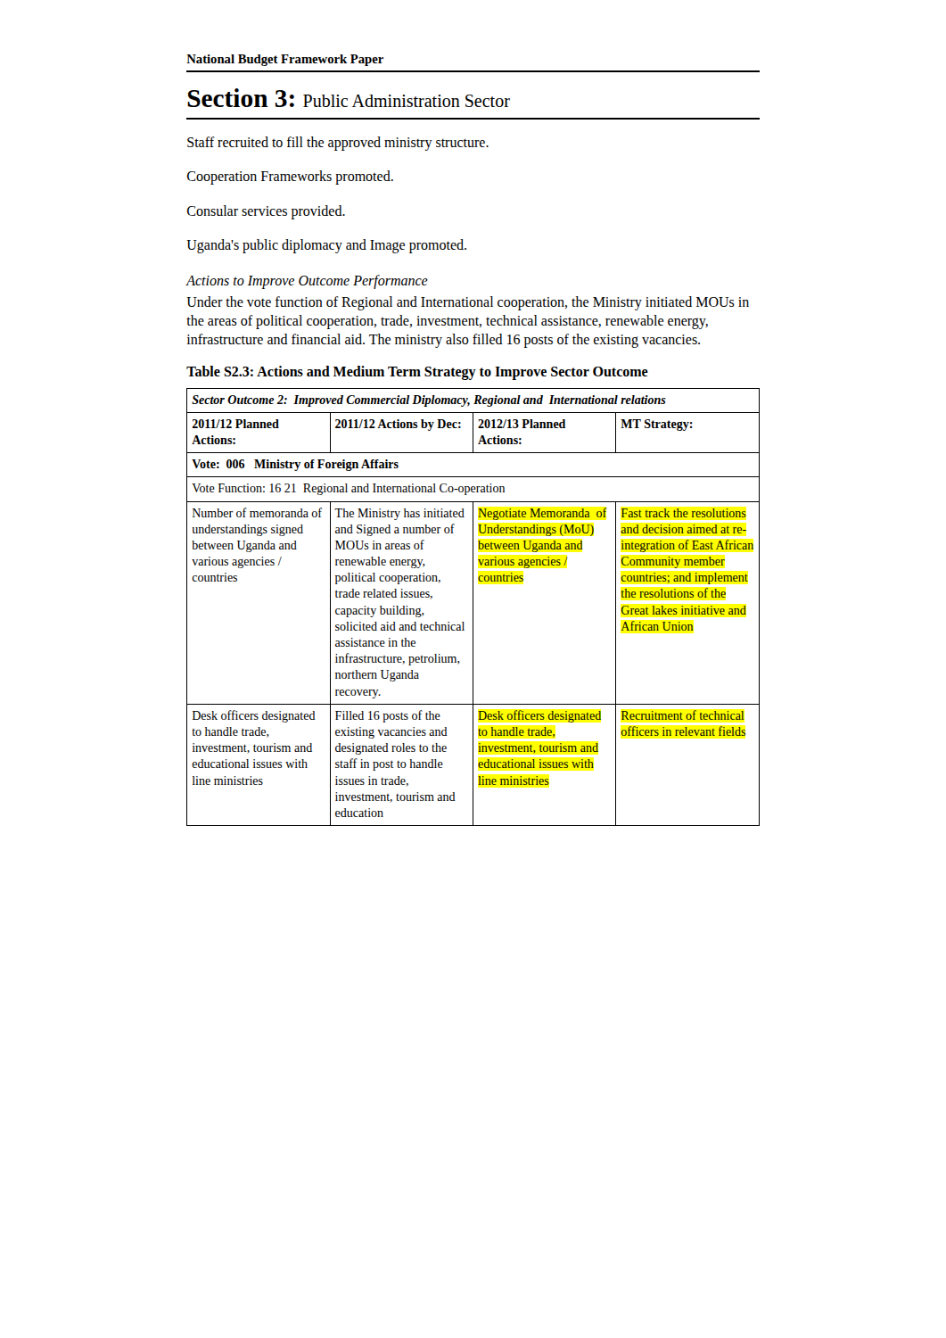National Budget Framework Paper
Section 3: Public Administration Sector
Staff recruited to fill the approved ministry structure.
Cooperation Frameworks promoted.
Consular services provided.
Uganda's public diplomacy and Image promoted.
Actions to Improve Outcome Performance
Under the vote function of Regional and International cooperation, the Ministry initiated MOUs in the areas of political cooperation, trade, investment, technical assistance, renewable energy, infrastructure and financial aid. The ministry also filled 16 posts of the existing vacancies.
Table S2.3: Actions and Medium Term Strategy to Improve Sector Outcome
| Sector Outcome 2: Improved Commercial Diplomacy, Regional and International relations |
| 2011/12 Planned Actions: | 2011/12 Actions by Dec: | 2012/13 Planned Actions: | MT Strategy: |
| Vote: 006 Ministry of Foreign Affairs |
| Vote Function: 16 21 Regional and International Co-operation |
| Number of memoranda of understandings signed between Uganda and various agencies / countries | The Ministry has initiated and Signed a number of MOUs in areas of renewable energy, political cooperation, trade related issues, capacity building, solicited aid and technical assistance in the infrastructure, petrolium, northern Uganda recovery. | Negotiate Memoranda of Understandings (MoU) between Uganda and various agencies / countries | Fast track the resolutions and decision aimed at re-integration of East African Community member countries; and implement the resolutions of the Great lakes initiative and African Union |
| Desk officers designated to handle trade, investment, tourism and educational issues with line ministries | Filled 16 posts of the existing vacancies and designated roles to the staff in post to handle issues in trade, investment, tourism and education | Desk officers designated to handle trade, investment, tourism and educational issues with line ministries | Recruitment of technical officers in relevant fields |